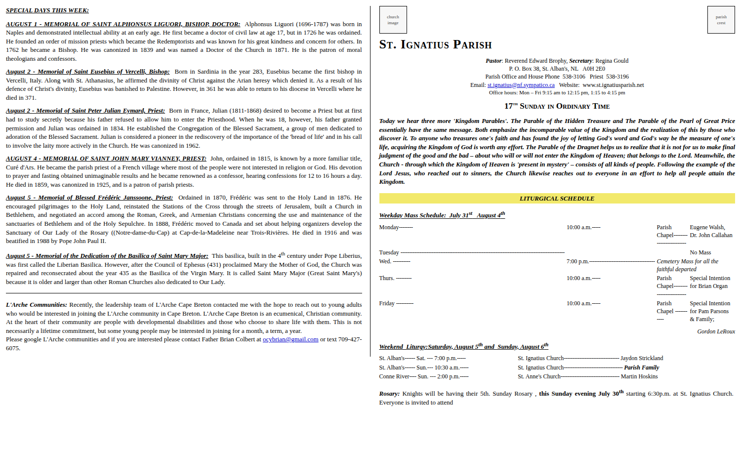SPECIAL DAYS THIS WEEK:
AUGUST 1 - MEMORIAL OF SAINT ALPHONSUS LIGUORI, BISHOP, DOCTOR: Alphonsus Liguori (1696-1787) was born in Naples and demonstrated intellectual ability at an early age. He first became a doctor of civil law at age 17, but in 1726 he was ordained. He founded an order of mission priests which became the Redemptorists and was known for his great kindness and concern for others. In 1762 he became a Bishop. He was canonized in 1839 and was named a Doctor of the Church in 1871. He is the patron of moral theologians and confessors.
August 2 - Memorial of Saint Eusebius of Vercelli, Bishop: Born in Sardinia in the year 283, Eusebius became the first bishop in Vercelli, Italy. Along with St. Athanasius, he affirmed the divinity of Christ against the Arian heresy which denied it. As a result of his defence of Christ's divinity, Eusebius was banished to Palestine. However, in 361 he was able to return to his diocese in Vercelli where he died in 371.
August 2 - Memorial of Saint Peter Julian Eymard, Priest: Born in France, Julian (1811-1868) desired to become a Priest but at first had to study secretly because his father refused to allow him to enter the Priesthood. When he was 18, however, his father granted permission and Julian was ordained in 1834. He established the Congregation of the Blessed Sacrament, a group of men dedicated to adoration of the Blessed Sacrament. Julian is considered a pioneer in the rediscovery of the importance of the 'bread of life' and in his call to involve the laity more actively in the Church. He was canonized in 1962.
AUGUST 4 - MEMORIAL OF SAINT JOHN MARY VIANNEY, PRIEST: John, ordained in 1815, is known by a more familiar title, Curé d'Ars. He became the parish priest of a French village where most of the people were not interested in religion or God. His devotion to prayer and fasting obtained unimaginable results and he became renowned as a confessor, hearing confessions for 12 to 16 hours a day. He died in 1859, was canonized in 1925, and is a patron of parish priests.
August 5 - Memorial of Blessed Frédéric Janssoone, Priest: Ordained in 1870, Frédéric was sent to the Holy Land in 1876. He encouraged pilgrimages to the Holy Land, reinstated the Stations of the Cross through the streets of Jerusalem, built a Church in Bethlehem, and negotiated an accord among the Roman, Greek, and Armenian Christians concerning the use and maintenance of the sanctuaries of Bethlehem and of the Holy Sepulchre. In 1888, Frédéric moved to Canada and set about helping organizers develop the Sanctuary of Our Lady of the Rosary ((Notre-dame-du-Cap) at Cap-de-la-Madeleine near Trois-Rivières. He died in 1916 and was beatified in 1988 by Pope John Paul II.
August 5 - Memorial of the Dedication of the Basilica of Saint Mary Major: This basilica, built in the 4th century under Pope Liberius, was first called the Liberian Basilica. However, after the Council of Ephesus (431) proclaimed Mary the Mother of God, the Church was repaired and reconsecrated about the year 435 as the Basilica of the Virgin Mary. It is called Saint Mary Major (Great Saint Mary's) because it is older and larger than other Roman Churches also dedicated to Our Lady.
L'Arche Communities: Recently, the leadership team of L'Arche Cape Breton contacted me with the hope to reach out to young adults who would be interested in joining the L'Arche community in Cape Breton. L'Arche Cape Breton is an ecumenical, Christian community. At the heart of their community are people with developmental disabilities and those who choose to share life with them. This is not necessarily a lifetime commitment, but some young people may be interested in joining for a month, a term, a year.
Please google L'Arche communities and if you are interested please contact Father Brian Colbert at ocybrian@gmail.com or text 709-427-6075.
church
image
parish
crest
St. Ignatius Parish
Pastor: Reverend Edward Brophy, Secretary: Regina Gould
P. O. Box 38, St. Alban's, NL A0H 2E0
Parish Office and House Phone 538-3106 Priest 538-3196
Email: st.ignatius@nf.sympatico.ca Website: www.st.ignatiusparish.net
Office hours: Mon – Fri 9:15 am to 12:15 pm, 1:15 to 4:15 pm
17th Sunday in Ordinary Time
Today we hear three more 'Kingdom Parables'. The Parable of the Hidden Treasure and The Parable of the Pearl of Great Price essentially have the same message. Both emphasize the incomparable value of the Kingdom and the realization of this by those who discover it. To anyone who treasures one's faith and has found the joy of letting God's word and God's way be the measure of one's life, acquiring the Kingdom of God is worth any effort. The Parable of the Dragnet helps us to realize that it is not for us to make final judgment of the good and the bad – about who will or will not enter the Kingdom of Heaven; that belongs to the Lord. Meanwhile, the Church - through which the Kingdom of Heaven is 'present in mystery' – consists of all kinds of people. Following the example of the Lord Jesus, who reached out to sinners, the Church likewise reaches out to everyone in an effort to help all people attain the Kingdom.
LITURGICAL SCHEDULE
Weekday Mass Schedule: July 31st August 4th
| Monday -------- | 10:00 a.m. ----- | Parish Chapel ------------------------- | Eugene Walsh, Dr. John Callahan |
| Tuesday ----------------------------------------------------------------------------------------------- | | | No Mass |
| Wed. ---------- | 7:00 p.m. -------------------------------------- | Cemetery Mass for all the faithful departed |
| Thurs. --------- | 10:00 a.m. ----- | Parish Chapel ------------------------- | Special Intention for Brian Organ |
| Friday ---------- | 10:00 a.m. ----- | Parish Chapel ----------- | Special Intention for Pam Parsons & Family; |
Gordon LeRoux
Weekend Liturgy:Saturday, August 5th and Sunday, August 6th
| St. Alban's ------ Sat. --- 7:00 p.m. ----- | St. Ignatius Church -------------------------------- Jaydon Strickland |
| St. Alban's ------ Sun.--- 10:30 a.m. ----- | St. Ignatius Church ---------------------------------- Parish Family |
| Conne River ---- Sun. --- 2:00 p.m. ----- | St. Anne's Church ---------------------------------- Martin Hoskins |
Rosary: Knights will be having their 5th. Sunday Rosary , this Sunday evening July 30th starting 6:30p.m. at St. Ignatius Church. Everyone is invited to attend